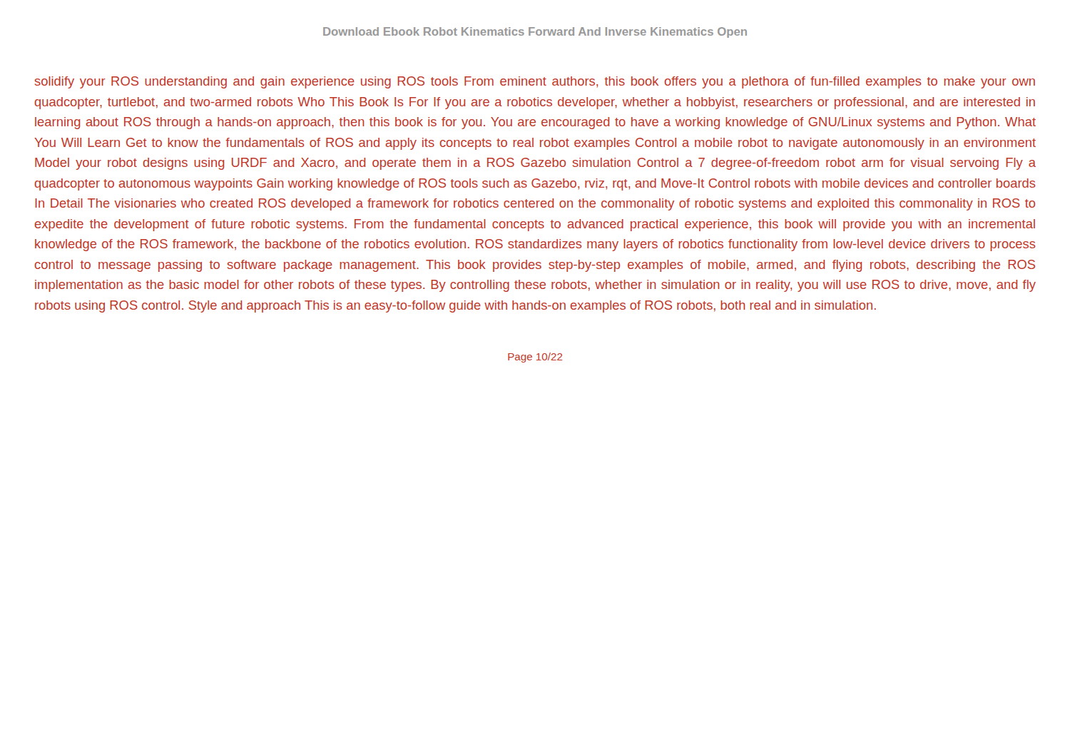Download Ebook Robot Kinematics Forward And Inverse Kinematics Open
solidify your ROS understanding and gain experience using ROS tools From eminent authors, this book offers you a plethora of fun-filled examples to make your own quadcopter, turtlebot, and two-armed robots Who This Book Is For If you are a robotics developer, whether a hobbyist, researchers or professional, and are interested in learning about ROS through a hands-on approach, then this book is for you. You are encouraged to have a working knowledge of GNU/Linux systems and Python. What You Will Learn Get to know the fundamentals of ROS and apply its concepts to real robot examples Control a mobile robot to navigate autonomously in an environment Model your robot designs using URDF and Xacro, and operate them in a ROS Gazebo simulation Control a 7 degree-of-freedom robot arm for visual servoing Fly a quadcopter to autonomous waypoints Gain working knowledge of ROS tools such as Gazebo, rviz, rqt, and Move-It Control robots with mobile devices and controller boards In Detail The visionaries who created ROS developed a framework for robotics centered on the commonality of robotic systems and exploited this commonality in ROS to expedite the development of future robotic systems. From the fundamental concepts to advanced practical experience, this book will provide you with an incremental knowledge of the ROS framework, the backbone of the robotics evolution. ROS standardizes many layers of robotics functionality from low-level device drivers to process control to message passing to software package management. This book provides step-by-step examples of mobile, armed, and flying robots, describing the ROS implementation as the basic model for other robots of these types. By controlling these robots, whether in simulation or in reality, you will use ROS to drive, move, and fly robots using ROS control. Style and approach This is an easy-to-follow guide with hands-on examples of ROS robots, both real and in simulation.
Page 10/22